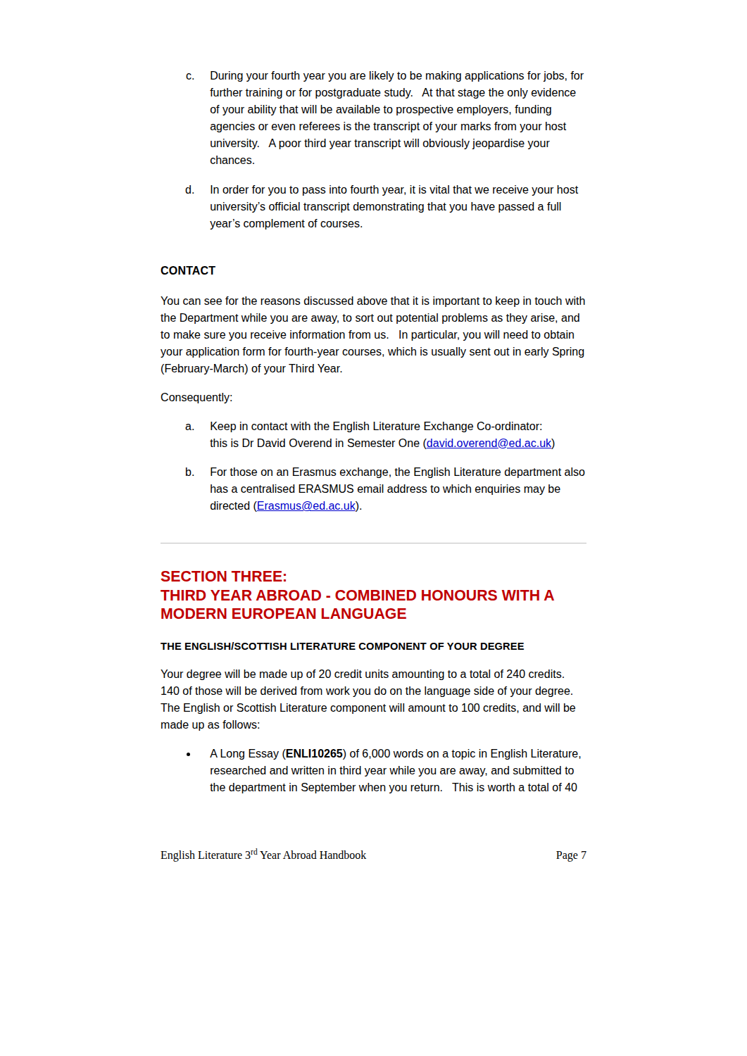During your fourth year you are likely to be making applications for jobs, for further training or for postgraduate study. At that stage the only evidence of your ability that will be available to prospective employers, funding agencies or even referees is the transcript of your marks from your host university. A poor third year transcript will obviously jeopardise your chances.
In order for you to pass into fourth year, it is vital that we receive your host university’s official transcript demonstrating that you have passed a full year’s complement of courses.
CONTACT
You can see for the reasons discussed above that it is important to keep in touch with the Department while you are away, to sort out potential problems as they arise, and to make sure you receive information from us. In particular, you will need to obtain your application form for fourth-year courses, which is usually sent out in early Spring (February-March) of your Third Year.
Consequently:
Keep in contact with the English Literature Exchange Co-ordinator:
this is Dr David Overend in Semester One (david.overend@ed.ac.uk)
For those on an Erasmus exchange, the English Literature department also has a centralised ERASMUS email address to which enquiries may be directed (Erasmus@ed.ac.uk).
Section Three:
Third Year Abroad - Combined Honours with a Modern European Language
The English/Scottish Literature Component of Your Degree
Your degree will be made up of 20 credit units amounting to a total of 240 credits. 140 of those will be derived from work you do on the language side of your degree. The English or Scottish Literature component will amount to 100 credits, and will be made up as follows:
A Long Essay (ENLI10265) of 6,000 words on a topic in English Literature, researched and written in third year while you are away, and submitted to the department in September when you return. This is worth a total of 40
English Literature 3rd Year Abroad Handbook Page 7